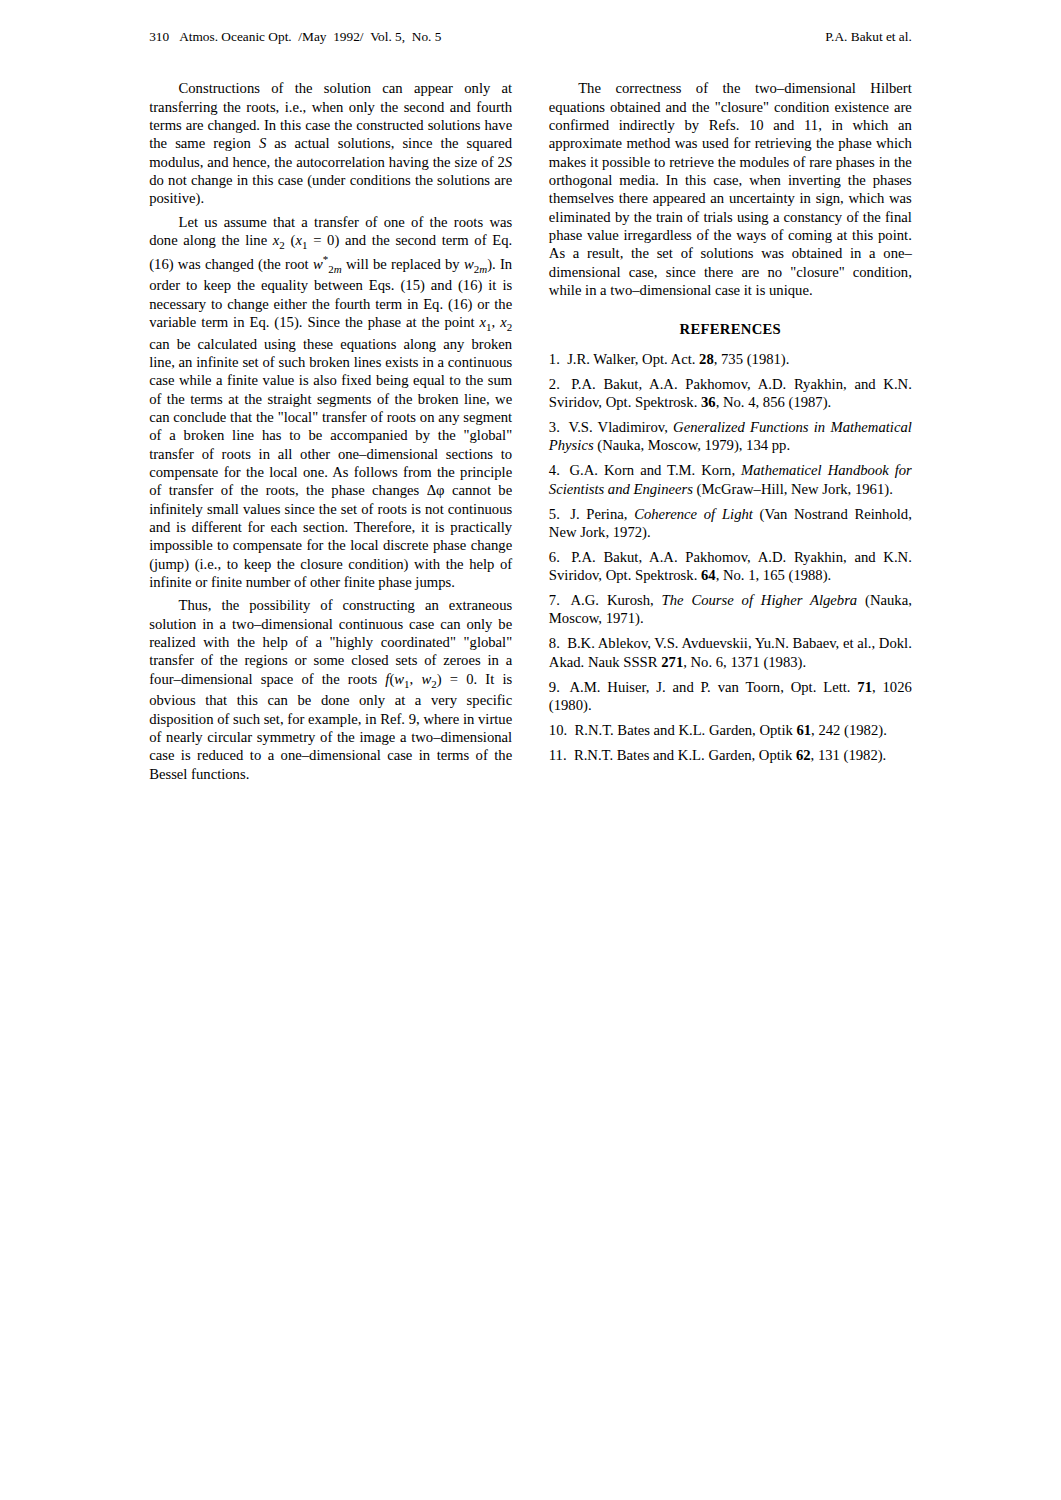310 Atmos. Oceanic Opt. /May 1992/ Vol. 5, No. 5 P.A. Bakut et al.
Constructions of the solution can appear only at transferring the roots, i.e., when only the second and fourth terms are changed. In this case the constructed solutions have the same region S as actual solutions, since the squared modulus, and hence, the autocorrelation having the size of 2S do not change in this case (under conditions the solutions are positive).
Let us assume that a transfer of one of the roots was done along the line x2 (x1 = 0) and the second term of Eq. (16) was changed (the root w*2m will be replaced by w2m). In order to keep the equality between Eqs. (15) and (16) it is necessary to change either the fourth term in Eq. (16) or the variable term in Eq. (15). Since the phase at the point x1, x2 can be calculated using these equations along any broken line, an infinite set of such broken lines exists in a continuous case while a finite value is also fixed being equal to the sum of the terms at the straight segments of the broken line, we can conclude that the "local" transfer of roots on any segment of a broken line has to be accompanied by the "global" transfer of roots in all other one–dimensional sections to compensate for the local one. As follows from the principle of transfer of the roots, the phase changes Δφ cannot be infinitely small values since the set of roots is not continuous and is different for each section. Therefore, it is practically impossible to compensate for the local discrete phase change (jump) (i.e., to keep the closure condition) with the help of infinite or finite number of other finite phase jumps.
Thus, the possibility of constructing an extraneous solution in a two–dimensional continuous case can only be realized with the help of a "highly coordinated" "global" transfer of the regions or some closed sets of zeroes in a four–dimensional space of the roots f(w1, w2) = 0. It is obvious that this can be done only at a very specific disposition of such set, for example, in Ref. 9, where in virtue of nearly circular symmetry of the image a two–dimensional case is reduced to a one–dimensional case in terms of the Bessel functions.
The correctness of the two–dimensional Hilbert equations obtained and the "closure" condition existence are confirmed indirectly by Refs. 10 and 11, in which an approximate method was used for retrieving the phase which makes it possible to retrieve the modules of rare phases in the orthogonal media. In this case, when inverting the phases themselves there appeared an uncertainty in sign, which was eliminated by the train of trials using a constancy of the final phase value irregardless of the ways of coming at this point. As a result, the set of solutions was obtained in a one–dimensional case, since there are no "closure" condition, while in a two–dimensional case it is unique.
References
1. J.R. Walker, Opt. Act. 28, 735 (1981).
2. P.A. Bakut, A.A. Pakhomov, A.D. Ryakhin, and K.N. Sviridov, Opt. Spektrosk. 36, No. 4, 856 (1987).
3. V.S. Vladimirov, Generalized Functions in Mathematical Physics (Nauka, Moscow, 1979), 134 pp.
4. G.A. Korn and T.M. Korn, Mathematicel Handbook for Scientists and Engineers (McGraw–Hill, New Jork, 1961).
5. J. Perina, Coherence of Light (Van Nostrand Reinhold, New Jork, 1972).
6. P.A. Bakut, A.A. Pakhomov, A.D. Ryakhin, and K.N. Sviridov, Opt. Spektrosk. 64, No. 1, 165 (1988).
7. A.G. Kurosh, The Course of Higher Algebra (Nauka, Moscow, 1971).
8. B.K. Ablekov, V.S. Avduevskii, Yu.N. Babaev, et al., Dokl. Akad. Nauk SSSR 271, No. 6, 1371 (1983).
9. A.M. Huiser, J. and P. van Toorn, Opt. Lett. 71, 1026 (1980).
10. R.N.T. Bates and K.L. Garden, Optik 61, 242 (1982).
11. R.N.T. Bates and K.L. Garden, Optik 62, 131 (1982).